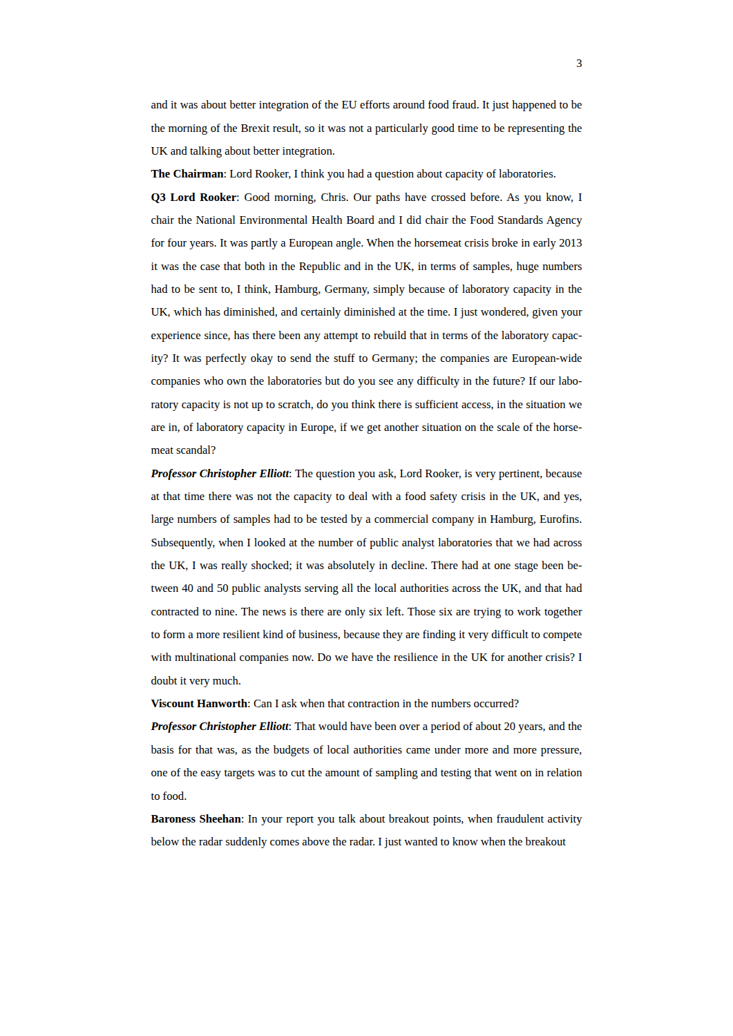3
and it was about better integration of the EU efforts around food fraud. It just happened to be the morning of the Brexit result, so it was not a particularly good time to be representing the UK and talking about better integration.
The Chairman: Lord Rooker, I think you had a question about capacity of laboratories.
Q3 Lord Rooker: Good morning, Chris. Our paths have crossed before. As you know, I chair the National Environmental Health Board and I did chair the Food Standards Agency for four years. It was partly a European angle. When the horsemeat crisis broke in early 2013 it was the case that both in the Republic and in the UK, in terms of samples, huge numbers had to be sent to, I think, Hamburg, Germany, simply because of laboratory capacity in the UK, which has diminished, and certainly diminished at the time. I just wondered, given your experience since, has there been any attempt to rebuild that in terms of the laboratory capacity? It was perfectly okay to send the stuff to Germany; the companies are European-wide companies who own the laboratories but do you see any difficulty in the future? If our laboratory capacity is not up to scratch, do you think there is sufficient access, in the situation we are in, of laboratory capacity in Europe, if we get another situation on the scale of the horsemeat scandal?
Professor Christopher Elliott: The question you ask, Lord Rooker, is very pertinent, because at that time there was not the capacity to deal with a food safety crisis in the UK, and yes, large numbers of samples had to be tested by a commercial company in Hamburg, Eurofins. Subsequently, when I looked at the number of public analyst laboratories that we had across the UK, I was really shocked; it was absolutely in decline. There had at one stage been between 40 and 50 public analysts serving all the local authorities across the UK, and that had contracted to nine. The news is there are only six left. Those six are trying to work together to form a more resilient kind of business, because they are finding it very difficult to compete with multinational companies now. Do we have the resilience in the UK for another crisis? I doubt it very much.
Viscount Hanworth: Can I ask when that contraction in the numbers occurred?
Professor Christopher Elliott: That would have been over a period of about 20 years, and the basis for that was, as the budgets of local authorities came under more and more pressure, one of the easy targets was to cut the amount of sampling and testing that went on in relation to food.
Baroness Sheehan: In your report you talk about breakout points, when fraudulent activity below the radar suddenly comes above the radar. I just wanted to know when the breakout